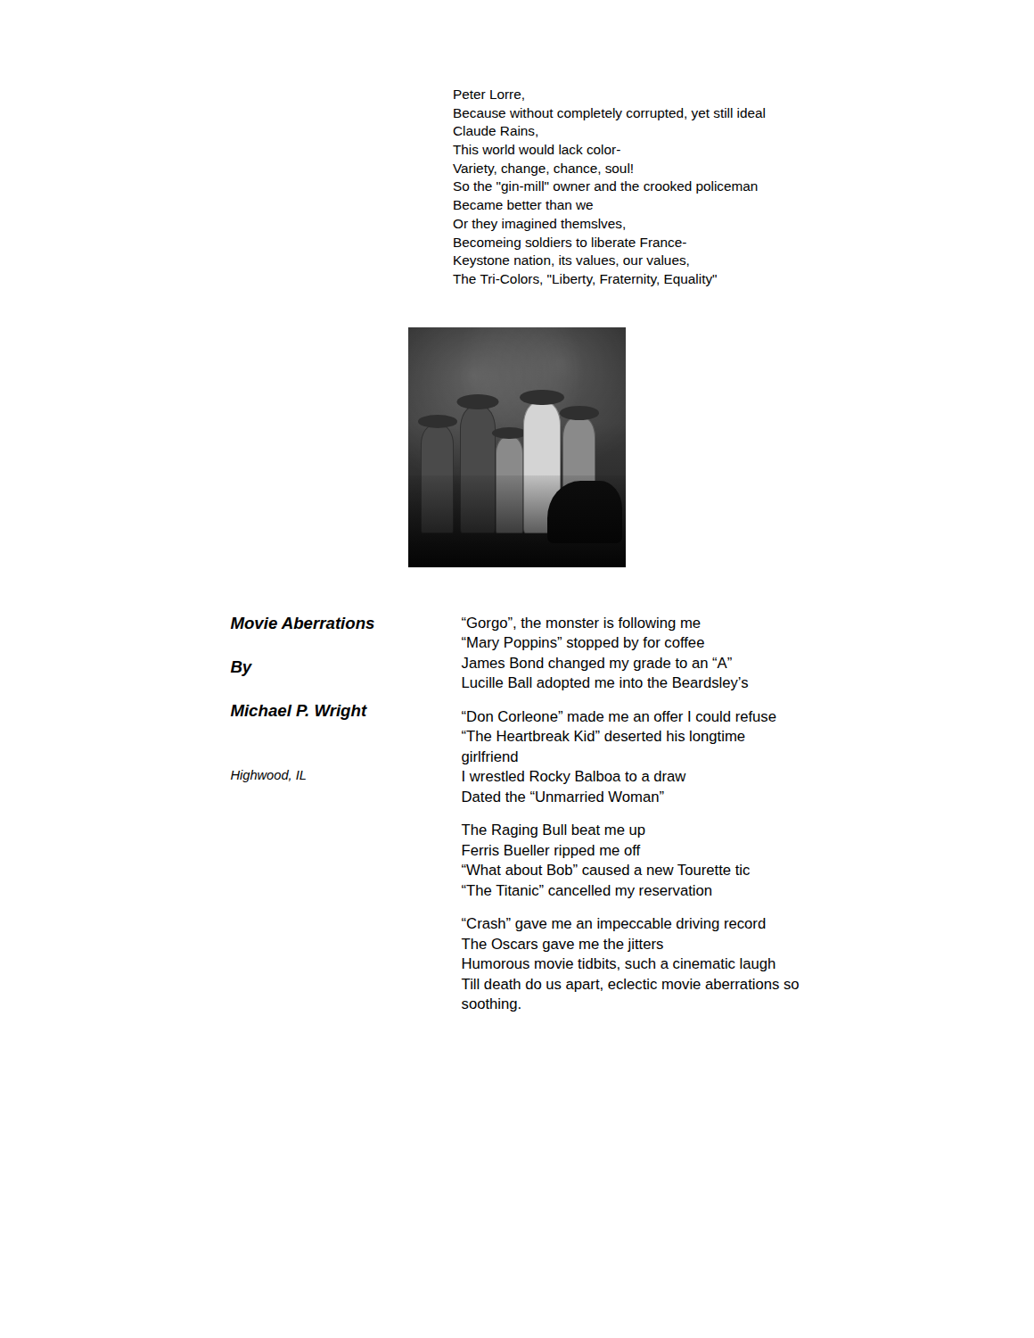Peter Lorre, Because without completely corrupted, yet still ideal Claude Rains, This world would lack color- Variety, change, chance, soul! So the "gin-mill" owner and the crooked policeman Became better than we Or they imagined themslves, Becomeing soldiers to liberate France- Keystone nation, its values, our values, The Tri-Colors, "Liberty, Fraternity, Equality"
Movie Aberrations
By
Michael P. Wright
Highwood, IL
“Gorgo”, the monster is following me
“Mary Poppins” stopped by for coffee
James Bond changed my grade to an “A”
Lucille Ball adopted me into the Beardsley’s
“Don Corleone” made me an offer I could refuse
“The Heartbreak Kid” deserted his longtime girlfriend
I wrestled Rocky Balboa to a draw
Dated the “Unmarried Woman”
The Raging Bull beat me up
Ferris Bueller ripped me off
“What about Bob” caused a new Tourette tic
“The Titanic” cancelled my reservation
“Crash” gave me an impeccable driving record
The Oscars gave me the jitters
Humorous movie tidbits, such a cinematic laugh
Till death do us apart, eclectic movie aberrations so soothing.